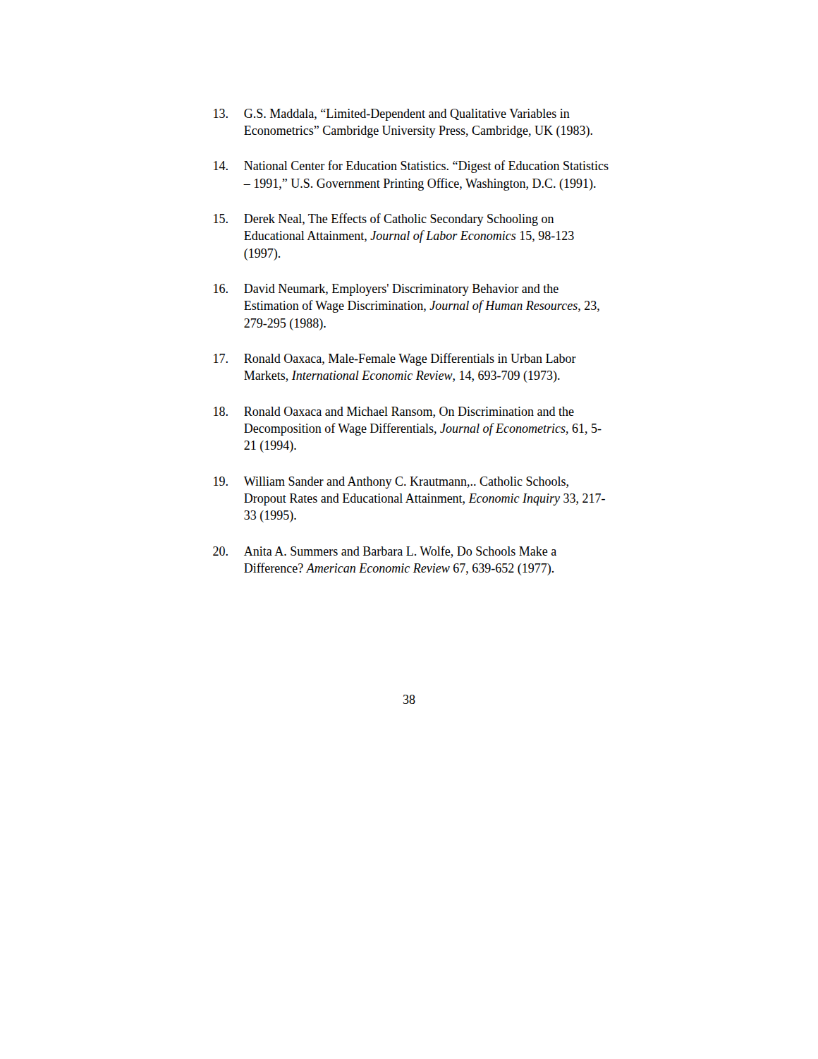13. G.S. Maddala, “Limited-Dependent and Qualitative Variables in Econometrics” Cambridge University Press, Cambridge, UK (1983).
14. National Center for Education Statistics. “Digest of Education Statistics – 1991,” U.S. Government Printing Office, Washington, D.C. (1991).
15. Derek Neal, The Effects of Catholic Secondary Schooling on Educational Attainment, Journal of Labor Economics 15, 98-123 (1997).
16. David Neumark, Employers' Discriminatory Behavior and the Estimation of Wage Discrimination, Journal of Human Resources, 23, 279-295 (1988).
17. Ronald Oaxaca, Male-Female Wage Differentials in Urban Labor Markets, International Economic Review, 14, 693-709 (1973).
18. Ronald Oaxaca and Michael Ransom, On Discrimination and the Decomposition of Wage Differentials, Journal of Econometrics, 61, 5-21 (1994).
19. William Sander and Anthony C. Krautmann,.. Catholic Schools, Dropout Rates and Educational Attainment, Economic Inquiry 33, 217-33 (1995).
20. Anita A. Summers and Barbara L. Wolfe, Do Schools Make a Difference? American Economic Review 67, 639-652 (1977).
38